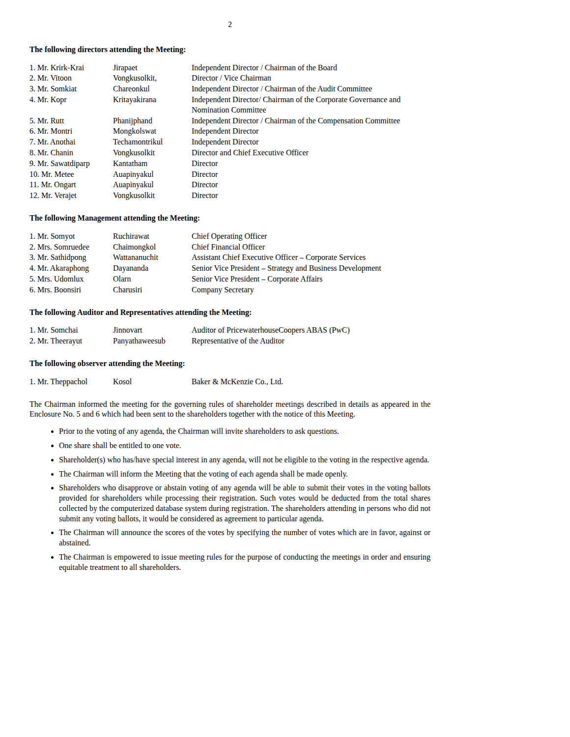2
The following directors attending the Meeting:
| 1. Mr. Krirk-Krai | Jirapaet | Independent Director / Chairman of the Board |
| 2. Mr. Vitoon | Vongkusolkit, | Director / Vice Chairman |
| 3. Mr. Somkiat | Chareonkul | Independent Director / Chairman of the Audit Committee |
| 4. Mr. Kopr | Kritayakirana | Independent Director/ Chairman of the Corporate Governance and Nomination Committee |
| 5. Mr. Rutt | Phanijphand | Independent Director / Chairman of the Compensation Committee |
| 6. Mr. Montri | Mongkolswat | Independent Director |
| 7. Mr. Anothai | Techamontrikul | Independent Director |
| 8. Mr. Chanin | Vongkusolkit | Director and Chief Executive Officer |
| 9. Mr. Sawatdiparp | Kantatham | Director |
| 10. Mr. Metee | Auapinyakul | Director |
| 11. Mr. Ongart | Auapinyakul | Director |
| 12. Mr. Verajet | Vongkusolkit | Director |
The following Management attending the Meeting:
| 1. Mr. Somyot | Ruchirawat | Chief Operating Officer |
| 2. Mrs. Somruedee | Chaimongkol | Chief Financial Officer |
| 3. Mr. Sathidpong | Wattananuchit | Assistant Chief Executive Officer – Corporate Services |
| 4. Mr. Akaraphong | Dayananda | Senior Vice President – Strategy and Business Development |
| 5. Mrs. Udomlux | Olarn | Senior Vice President – Corporate Affairs |
| 6. Mrs. Boonsiri | Charusiri | Company Secretary |
The following Auditor and Representatives attending the Meeting:
| 1. Mr. Somchai | Jinnovart | Auditor of PricewaterhouseCoopers ABAS (PwC) |
| 2. Mr. Theerayut | Panyathaweesub | Representative of the Auditor |
The following observer attending the Meeting:
| 1. Mr. Theppachol | Kosol | Baker & McKenzie Co., Ltd. |
The Chairman informed the meeting for the governing rules of shareholder meetings described in details as appeared in the Enclosure No. 5 and 6 which had been sent to the shareholders together with the notice of this Meeting.
Prior to the voting of any agenda, the Chairman will invite shareholders to ask questions.
One share shall be entitled to one vote.
Shareholder(s) who has/have special interest in any agenda, will not be eligible to the voting in the respective agenda.
The Chairman will inform the Meeting that the voting of each agenda shall be made openly.
Shareholders who disapprove or abstain voting of any agenda will be able to submit their votes in the voting ballots provided for shareholders while processing their registration. Such votes would be deducted from the total shares collected by the computerized database system during registration. The shareholders attending in persons who did not submit any voting ballots, it would be considered as agreement to particular agenda.
The Chairman will announce the scores of the votes by specifying the number of votes which are in favor, against or abstained.
The Chairman is empowered to issue meeting rules for the purpose of conducting the meetings in order and ensuring equitable treatment to all shareholders.